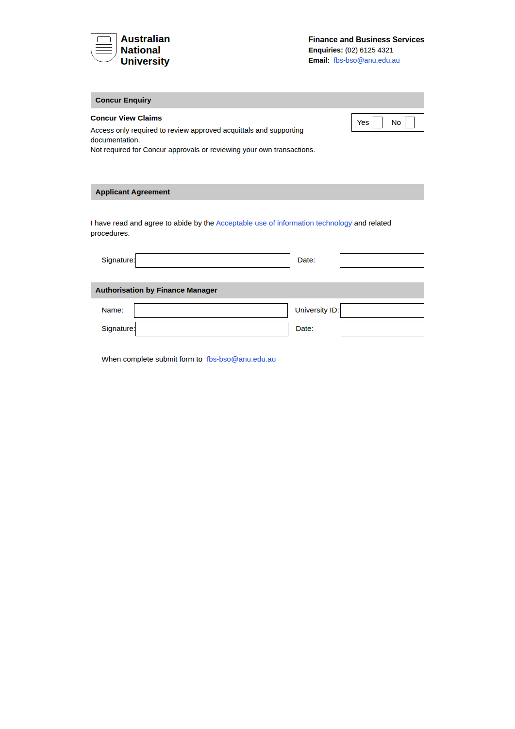Australian
National
University
Finance and Business Services
Enquiries: (02) 6125 4321
Email: fbs-bso@anu.edu.au
Concur Enquiry
Concur View Claims
Access only required to review approved acquittals and supporting documentation.
Not required for Concur approvals or reviewing your own transactions.
Yes No
Applicant Agreement
I have read and agree to abide by the Acceptable use of information technology and related procedures.
Signature:
Date:
Authorisation by Finance Manager
Name:
University ID:
Signature:
Date:
When complete submit form to fbs-bso@anu.edu.au